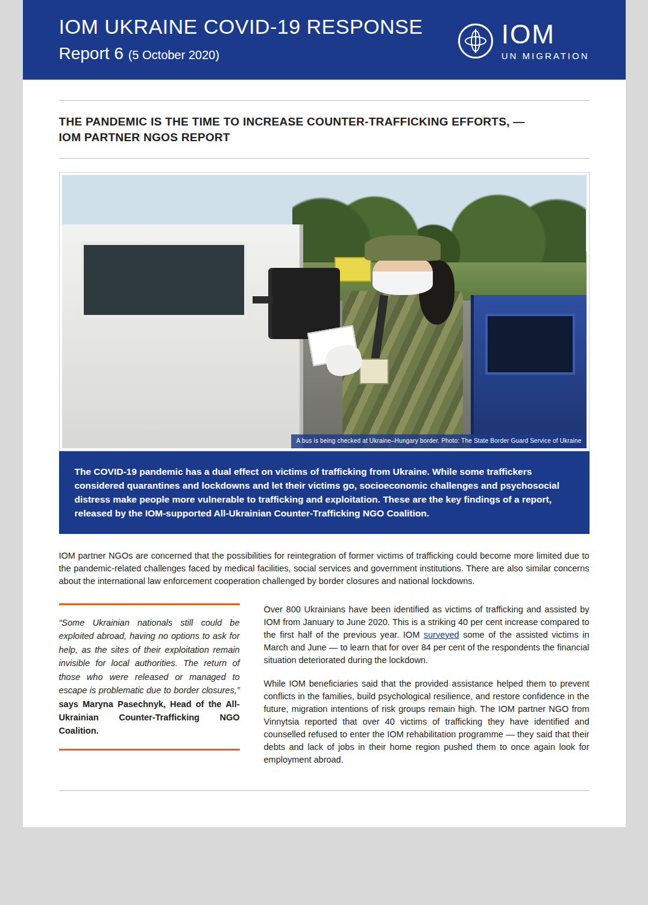IOM Ukraine COVID-19 Response
Report 6 (5 October 2020)
IOM
UN MIGRATION
The pandemic is the time to increase counter-trafficking efforts, —
IOM partner NGOs report
A bus is being checked at Ukraine–Hungary border. Photo: The State Border Guard Service of Ukraine
The COVID-19 pandemic has a dual effect on victims of trafficking from Ukraine. While some traffickers considered quarantines and lockdowns and let their victims go, socioeconomic challenges and psychosocial distress make people more vulnerable to trafficking and exploitation. These are the key findings of a report, released by the IOM-supported All-Ukrainian Counter-Trafficking NGO Coalition.
IOM partner NGOs are concerned that the possibilities for reintegration of former victims of trafficking could become more limited due to the pandemic-related challenges faced by medical facilities, social services and government institutions. There are also similar concerns about the international law enforcement cooperation challenged by border closures and national lockdowns.
“Some Ukrainian nationals still could be exploited abroad, having no options to ask for help, as the sites of their exploitation remain invisible for local authorities. The return of those who were released or managed to escape is problematic due to border closures,” says Maryna Pasechnyk, Head of the All-Ukrainian Counter-Trafficking NGO Coalition.
Over 800 Ukrainians have been identified as victims of trafficking and assisted by IOM from January to June 2020. This is a striking 40 per cent increase compared to the first half of the previous year. IOM surveyed some of the assisted victims in March and June — to learn that for over 84 per cent of the respondents the financial situation deteriorated during the lockdown.
While IOM beneficiaries said that the provided assistance helped them to prevent conflicts in the families, build psychological resilience, and restore confidence in the future, migration intentions of risk groups remain high. The IOM partner NGO from Vinnytsia reported that over 40 victims of trafficking they have identified and counselled refused to enter the IOM rehabilitation programme — they said that their debts and lack of jobs in their home region pushed them to once again look for employment abroad.